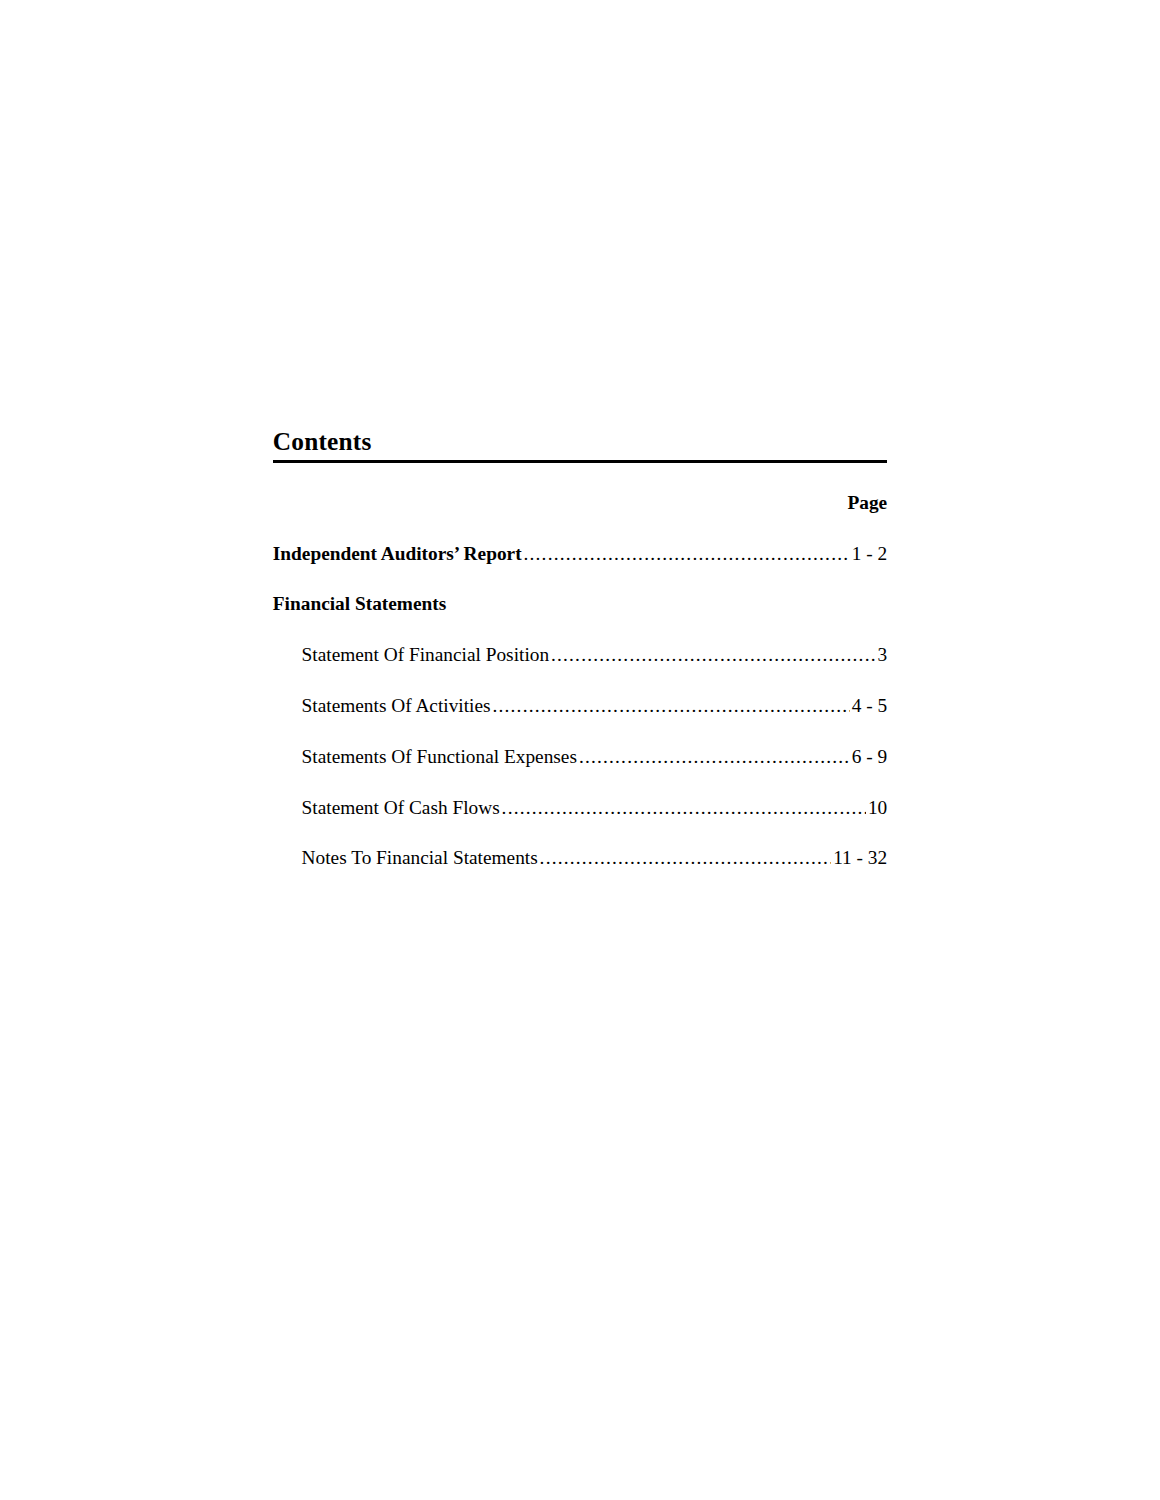Contents
Page
Independent Auditors’ Report ....................................................................................................... 1 - 2
Financial Statements
Statement Of Financial Position ....................................................................................................... 3
Statements Of Activities ....................................................................................................... 4 - 5
Statements Of Functional Expenses ....................................................................................................... 6 - 9
Statement Of Cash Flows ....................................................................................................... 10
Notes To Financial Statements ....................................................................................................... 11 - 32